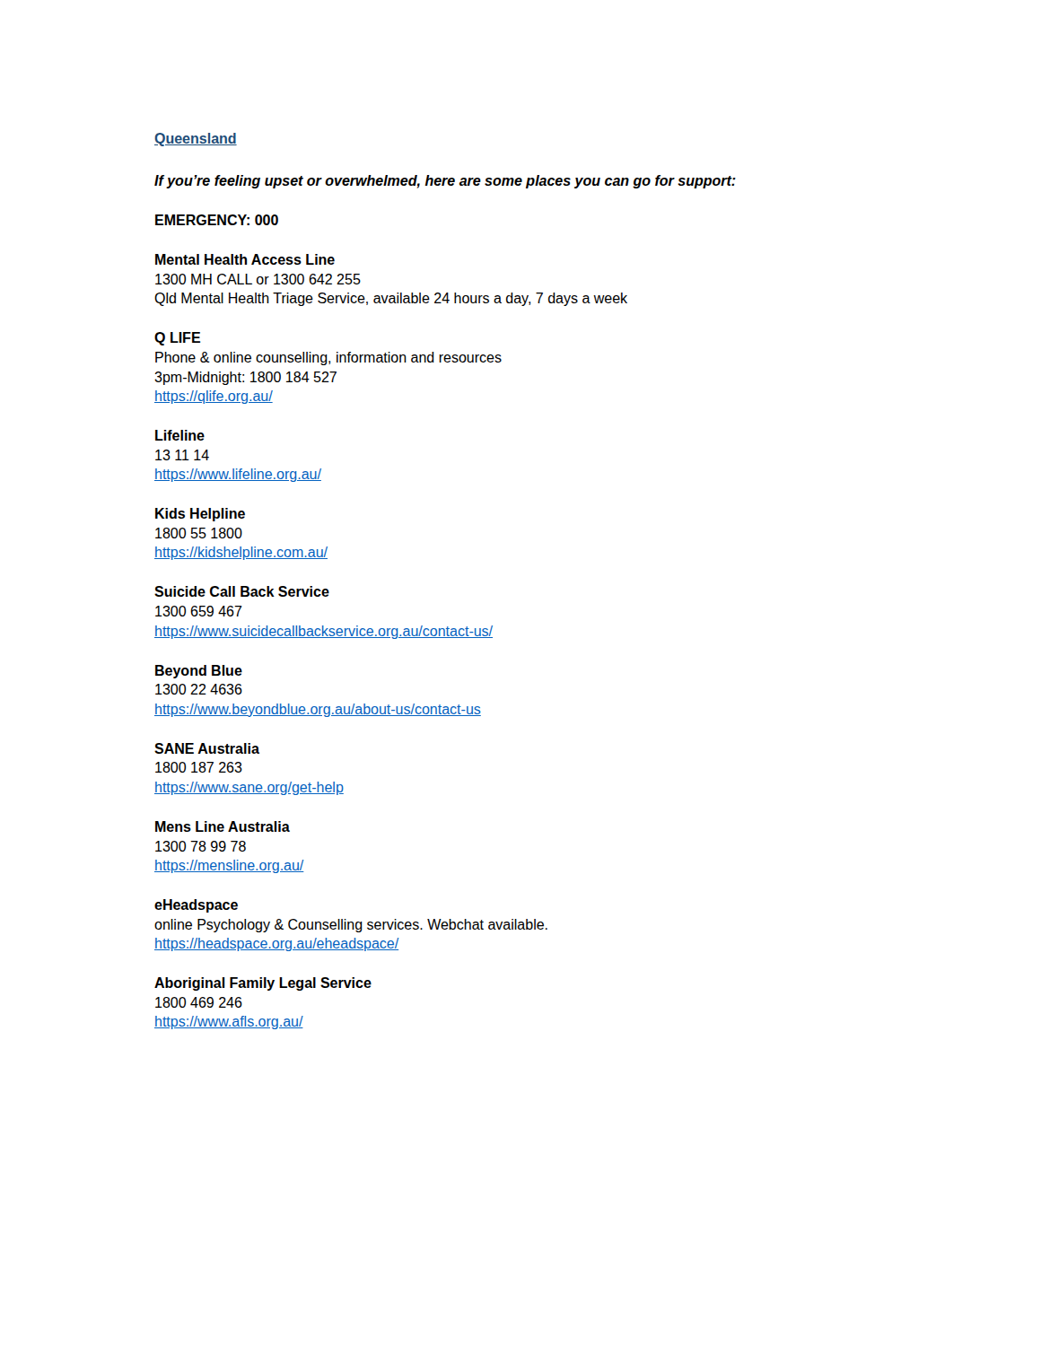Queensland
If you’re feeling upset or overwhelmed, here are some places you can go for support:
EMERGENCY: 000
Mental Health Access Line
1300 MH CALL or 1300 642 255
Qld Mental Health Triage Service, available 24 hours a day, 7 days a week
Q LIFE
Phone & online counselling, information and resources
3pm-Midnight: 1800 184 527
https://qlife.org.au/
Lifeline
13 11 14
https://www.lifeline.org.au/
Kids Helpline
1800 55 1800
https://kidshelpline.com.au/
Suicide Call Back Service
1300 659 467
https://www.suicidecallbackservice.org.au/contact-us/
Beyond Blue
1300 22 4636
https://www.beyondblue.org.au/about-us/contact-us
SANE Australia
1800 187 263
https://www.sane.org/get-help
Mens Line Australia
1300 78 99 78
https://mensline.org.au/
eHeadspace
online Psychology & Counselling services. Webchat available.
https://headspace.org.au/eheadspace/
Aboriginal Family Legal Service
1800 469 246
https://www.afls.org.au/